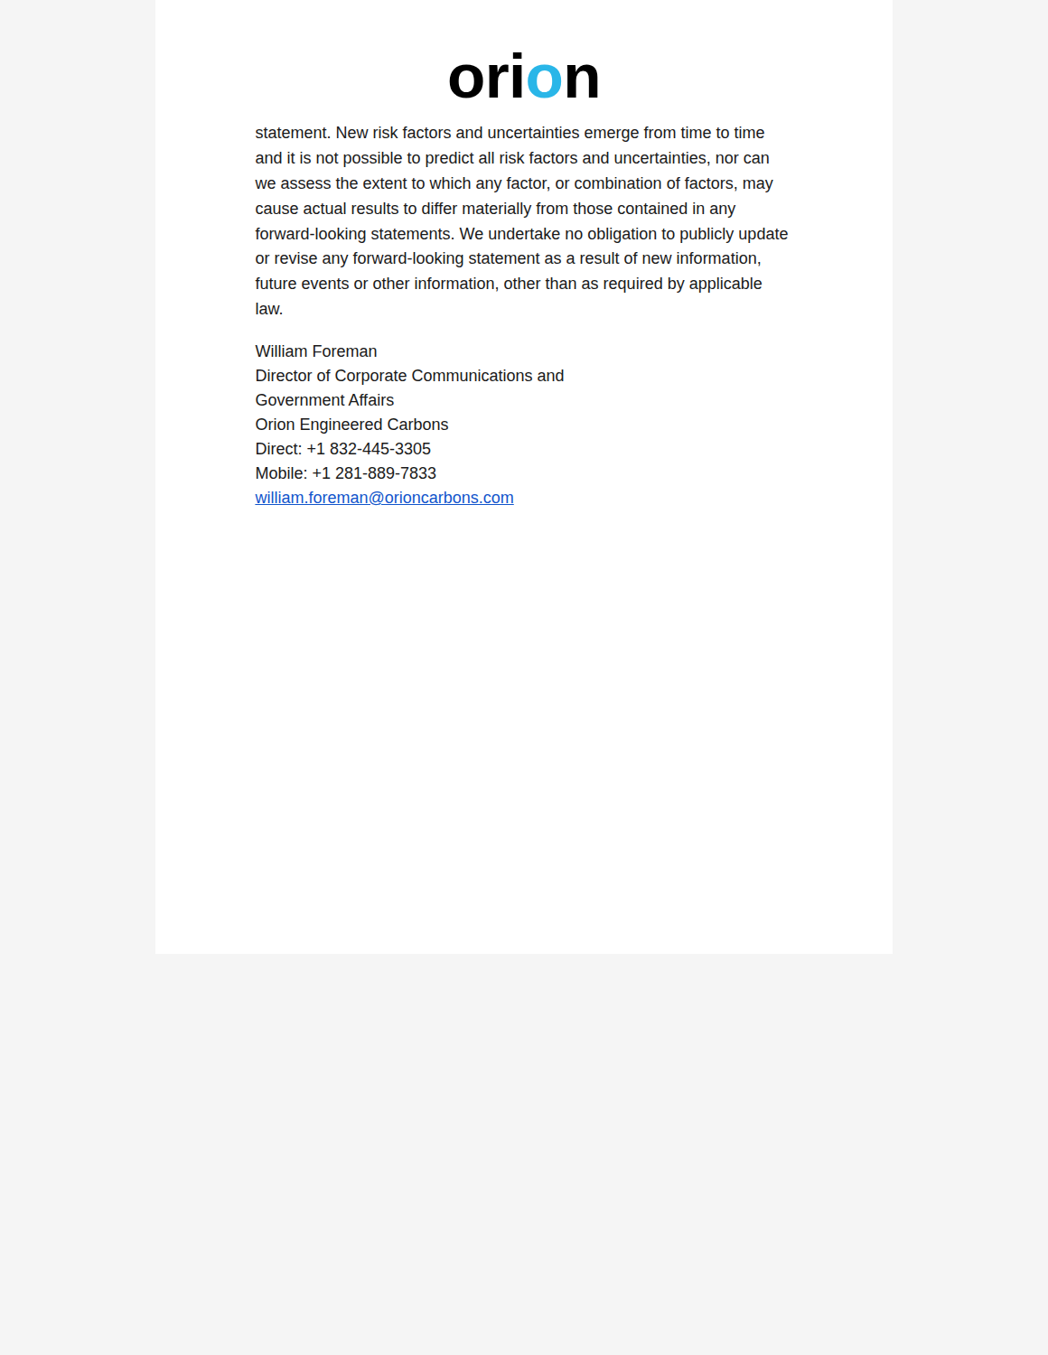orion
statement. New risk factors and uncertainties emerge from time to time and it is not possible to predict all risk factors and uncertainties, nor can we assess the extent to which any factor, or combination of factors, may cause actual results to differ materially from those contained in any forward-looking statements. We undertake no obligation to publicly update or revise any forward-looking statement as a result of new information, future events or other information, other than as required by applicable law.
William Foreman
Director of Corporate Communications and
Government Affairs
Orion Engineered Carbons
Direct: +1 832-445-3305
Mobile: +1 281-889-7833
william.foreman@orioncarbons.com